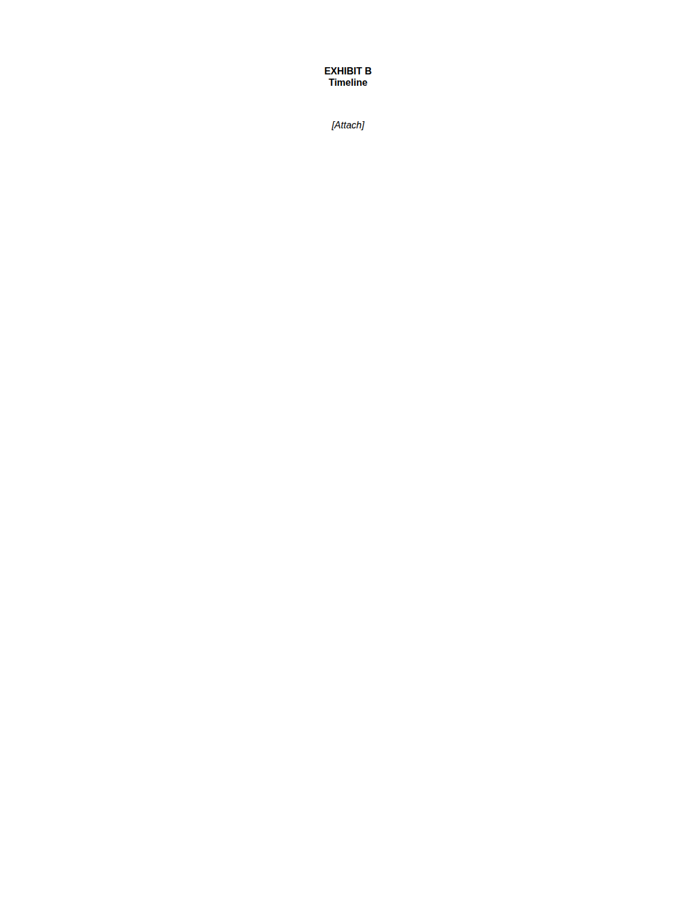EXHIBIT B Timeline
[Attach]